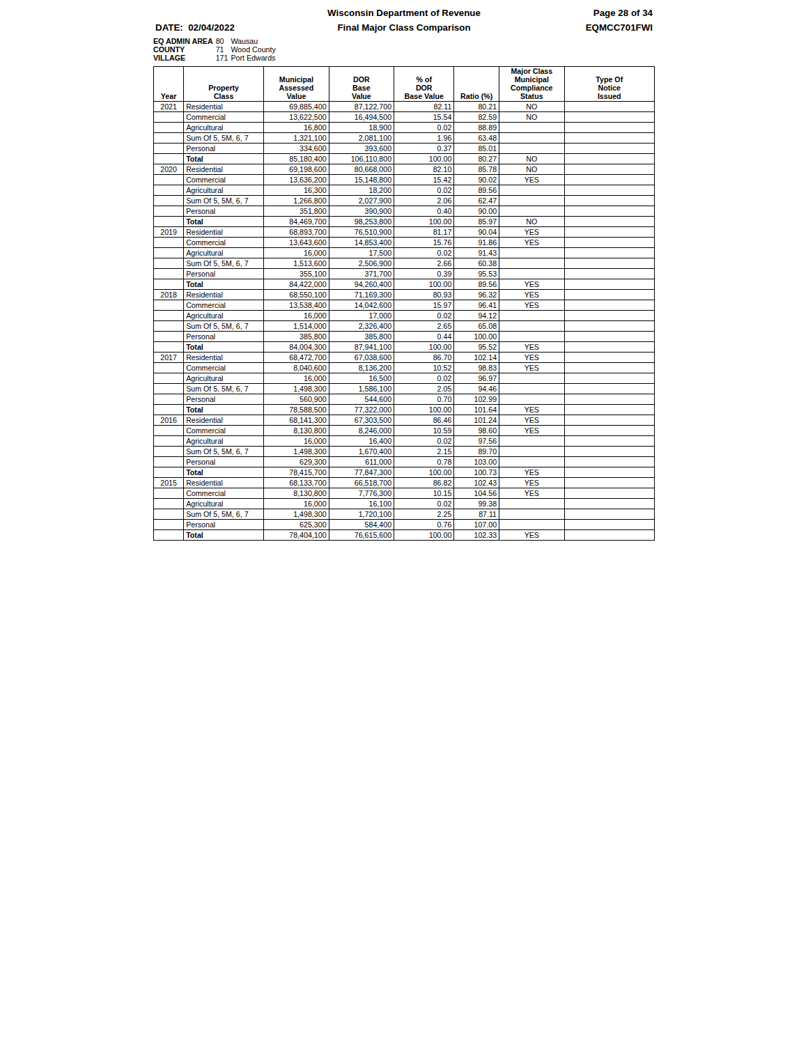| | Wisconsin Department of Revenue | Page 28 of 34 |
| DATE: 02/04/2022 | Final Major Class Comparison | EQMCC701FWI |
| EQ ADMIN AREA | 80 | Wausau |
| COUNTY | 71 | Wood County |
| VILLAGE | 171 | Port Edwards |
| Year | Property Class | Municipal Assessed Value | DOR Base Value | % of DOR Base Value | Ratio (%) | Major Class Municipal Compliance Status | Type Of Notice Issued |
| --- | --- | --- | --- | --- | --- | --- | --- |
| 2021 | Residential | 69,885,400 | 87,122,700 | 82.11 | 80.21 | NO | |
| | Commercial | 13,622,500 | 16,494,500 | 15.54 | 82.59 | NO | |
| | Agricultural | 16,800 | 18,900 | 0.02 | 88.89 | | |
| | Sum Of 5, 5M, 6, 7 | 1,321,100 | 2,081,100 | 1.96 | 63.48 | | |
| | Personal | 334,600 | 393,600 | 0.37 | 85.01 | | |
| | Total | 85,180,400 | 106,110,800 | 100.00 | 80.27 | NO | |
| 2020 | Residential | 69,198,600 | 80,668,000 | 82.10 | 85.78 | NO | |
| | Commercial | 13,636,200 | 15,148,800 | 15.42 | 90.02 | YES | |
| | Agricultural | 16,300 | 18,200 | 0.02 | 89.56 | | |
| | Sum Of 5, 5M, 6, 7 | 1,266,800 | 2,027,900 | 2.06 | 62.47 | | |
| | Personal | 351,800 | 390,900 | 0.40 | 90.00 | | |
| | Total | 84,469,700 | 98,253,800 | 100.00 | 85.97 | NO | |
| 2019 | Residential | 68,893,700 | 76,510,900 | 81.17 | 90.04 | YES | |
| | Commercial | 13,643,600 | 14,853,400 | 15.76 | 91.86 | YES | |
| | Agricultural | 16,000 | 17,500 | 0.02 | 91.43 | | |
| | Sum Of 5, 5M, 6, 7 | 1,513,600 | 2,506,900 | 2.66 | 60.38 | | |
| | Personal | 355,100 | 371,700 | 0.39 | 95.53 | | |
| | Total | 84,422,000 | 94,260,400 | 100.00 | 89.56 | YES | |
| 2018 | Residential | 68,550,100 | 71,169,300 | 80.93 | 96.32 | YES | |
| | Commercial | 13,538,400 | 14,042,600 | 15.97 | 96.41 | YES | |
| | Agricultural | 16,000 | 17,000 | 0.02 | 94.12 | | |
| | Sum Of 5, 5M, 6, 7 | 1,514,000 | 2,326,400 | 2.65 | 65.08 | | |
| | Personal | 385,800 | 385,800 | 0.44 | 100.00 | | |
| | Total | 84,004,300 | 87,941,100 | 100.00 | 95.52 | YES | |
| 2017 | Residential | 68,472,700 | 67,038,600 | 86.70 | 102.14 | YES | |
| | Commercial | 8,040,600 | 8,136,200 | 10.52 | 98.83 | YES | |
| | Agricultural | 16,000 | 16,500 | 0.02 | 96.97 | | |
| | Sum Of 5, 5M, 6, 7 | 1,498,300 | 1,586,100 | 2.05 | 94.46 | | |
| | Personal | 560,900 | 544,600 | 0.70 | 102.99 | | |
| | Total | 78,588,500 | 77,322,000 | 100.00 | 101.64 | YES | |
| 2016 | Residential | 68,141,300 | 67,303,500 | 86.46 | 101.24 | YES | |
| | Commercial | 8,130,800 | 8,246,000 | 10.59 | 98.60 | YES | |
| | Agricultural | 16,000 | 16,400 | 0.02 | 97.56 | | |
| | Sum Of 5, 5M, 6, 7 | 1,498,300 | 1,670,400 | 2.15 | 89.70 | | |
| | Personal | 629,300 | 611,000 | 0.78 | 103.00 | | |
| | Total | 78,415,700 | 77,847,300 | 100.00 | 100.73 | YES | |
| 2015 | Residential | 68,133,700 | 66,518,700 | 86.82 | 102.43 | YES | |
| | Commercial | 8,130,800 | 7,776,300 | 10.15 | 104.56 | YES | |
| | Agricultural | 16,000 | 16,100 | 0.02 | 99.38 | | |
| | Sum Of 5, 5M, 6, 7 | 1,498,300 | 1,720,100 | 2.25 | 87.11 | | |
| | Personal | 625,300 | 584,400 | 0.76 | 107.00 | | |
| | Total | 78,404,100 | 76,615,600 | 100.00 | 102.33 | YES | |